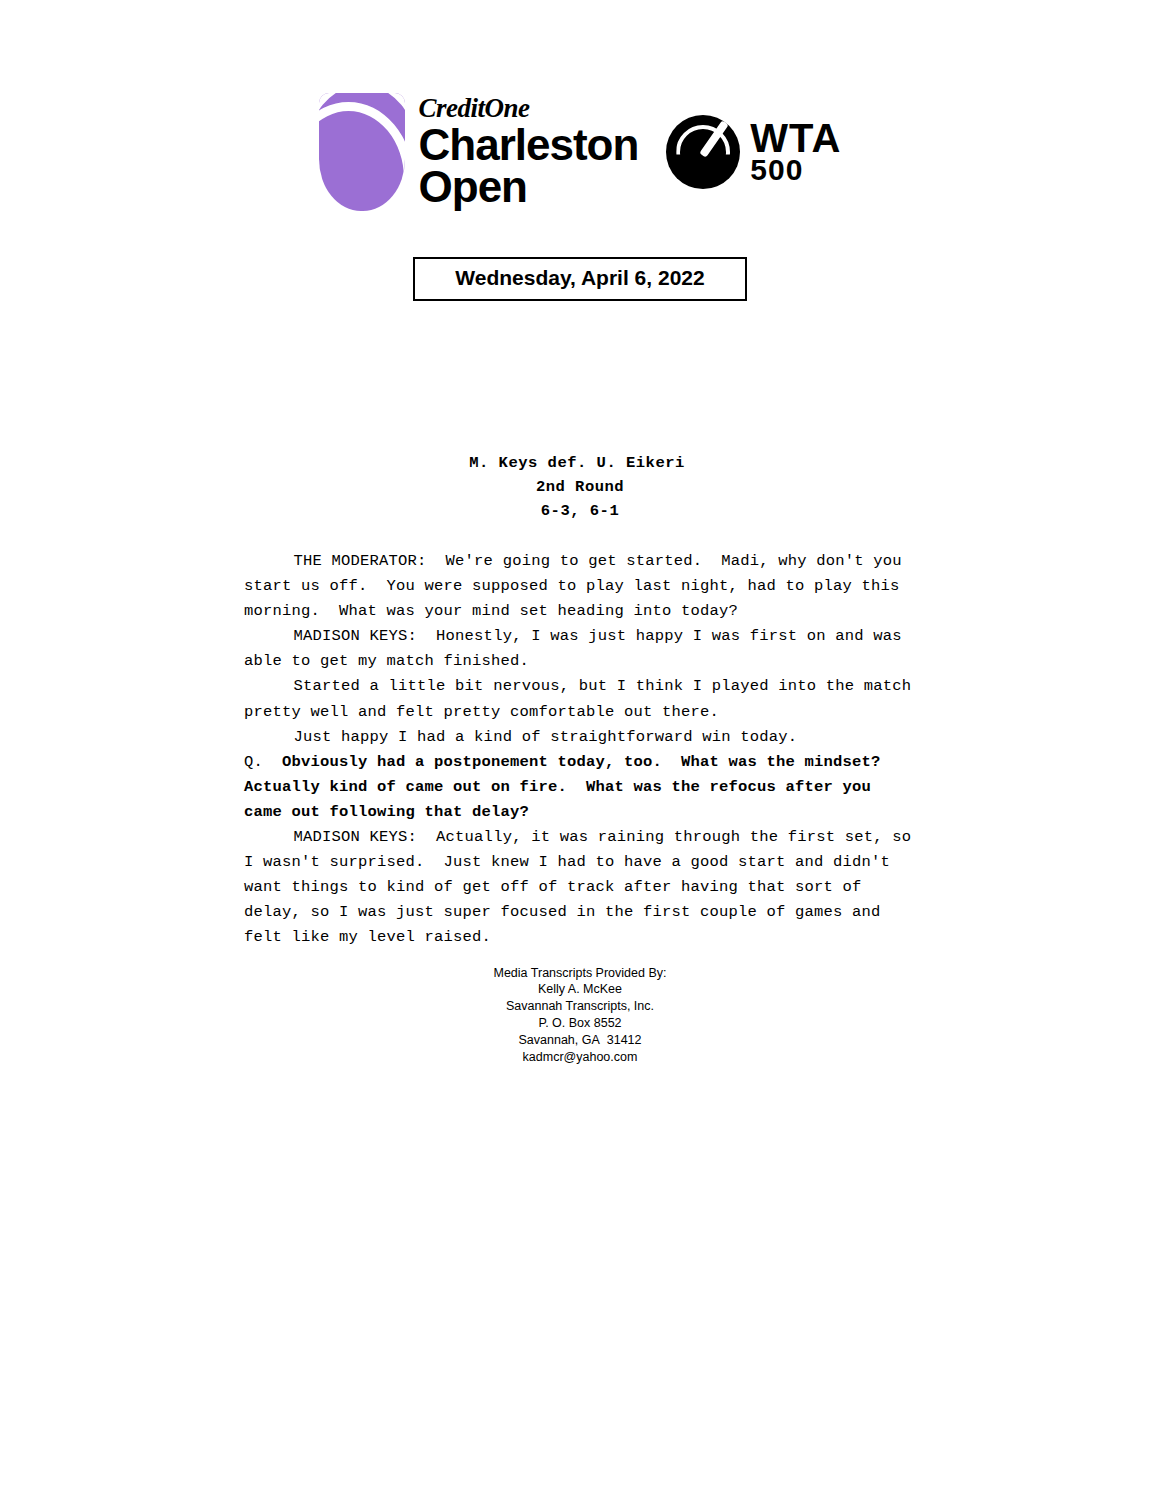CreditOne
Charleston
Open
WTA
500
Wednesday, April 6, 2022
M. Keys def. U. Eikeri
2nd Round
6-3, 6-1
THE MODERATOR: We're going to get started. Madi, why don't you start us off. You were supposed to play last night, had to play this morning. What was your mind set heading into today?
MADISON KEYS: Honestly, I was just happy I was first on and was able to get my match finished.
Started a little bit nervous, but I think I played into the match pretty well and felt pretty comfortable out there.
Just happy I had a kind of straightforward win today.
Q. Obviously had a postponement today, too. What was the mindset? Actually kind of came out on fire. What was the refocus after you came out following that delay?
MADISON KEYS: Actually, it was raining through the first set, so I wasn't surprised. Just knew I had to have a good start and didn't want things to kind of get off of track after having that sort of delay, so I was just super focused in the first couple of games and felt like my level raised.
Media Transcripts Provided By:
Kelly A. McKee
Savannah Transcripts, Inc.
P. O. Box 8552
Savannah, GA 31412
kadmcr@yahoo.com